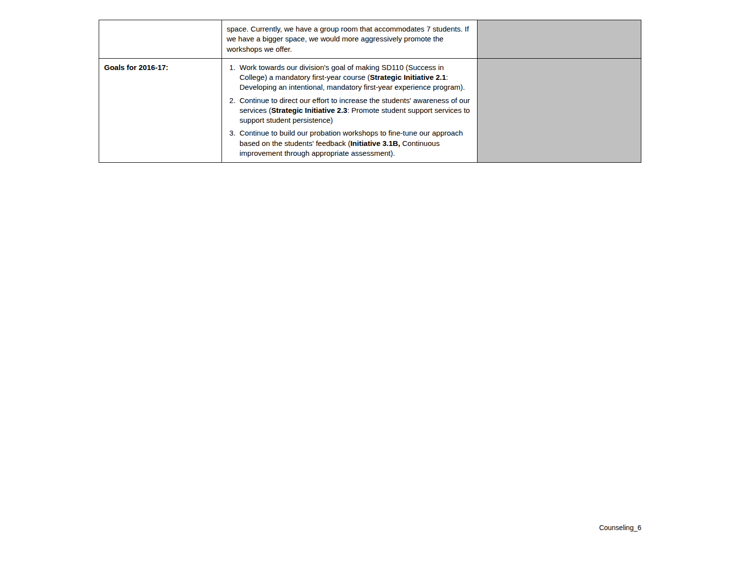| | space. Currently, we have a group room that accommodates 7 students. If we have a bigger space, we would more aggressively promote the workshops we offer. | |
| Goals for 2016-17: | Work towards our division's goal of making SD110 (Success in College) a mandatory first-year course ( Strategic Initiative 2.1 : Developing an intentional, mandatory first-year experience program). Continue to direct our effort to increase the students' awareness of our services ( Strategic Initiative 2.3 : Promote student support services to support student persistence) Continue to build our probation workshops to fine-tune our approach based on the students' feedback ( Initiative 3.1B, Continuous improvement through appropriate assessment). | |
Counseling_6